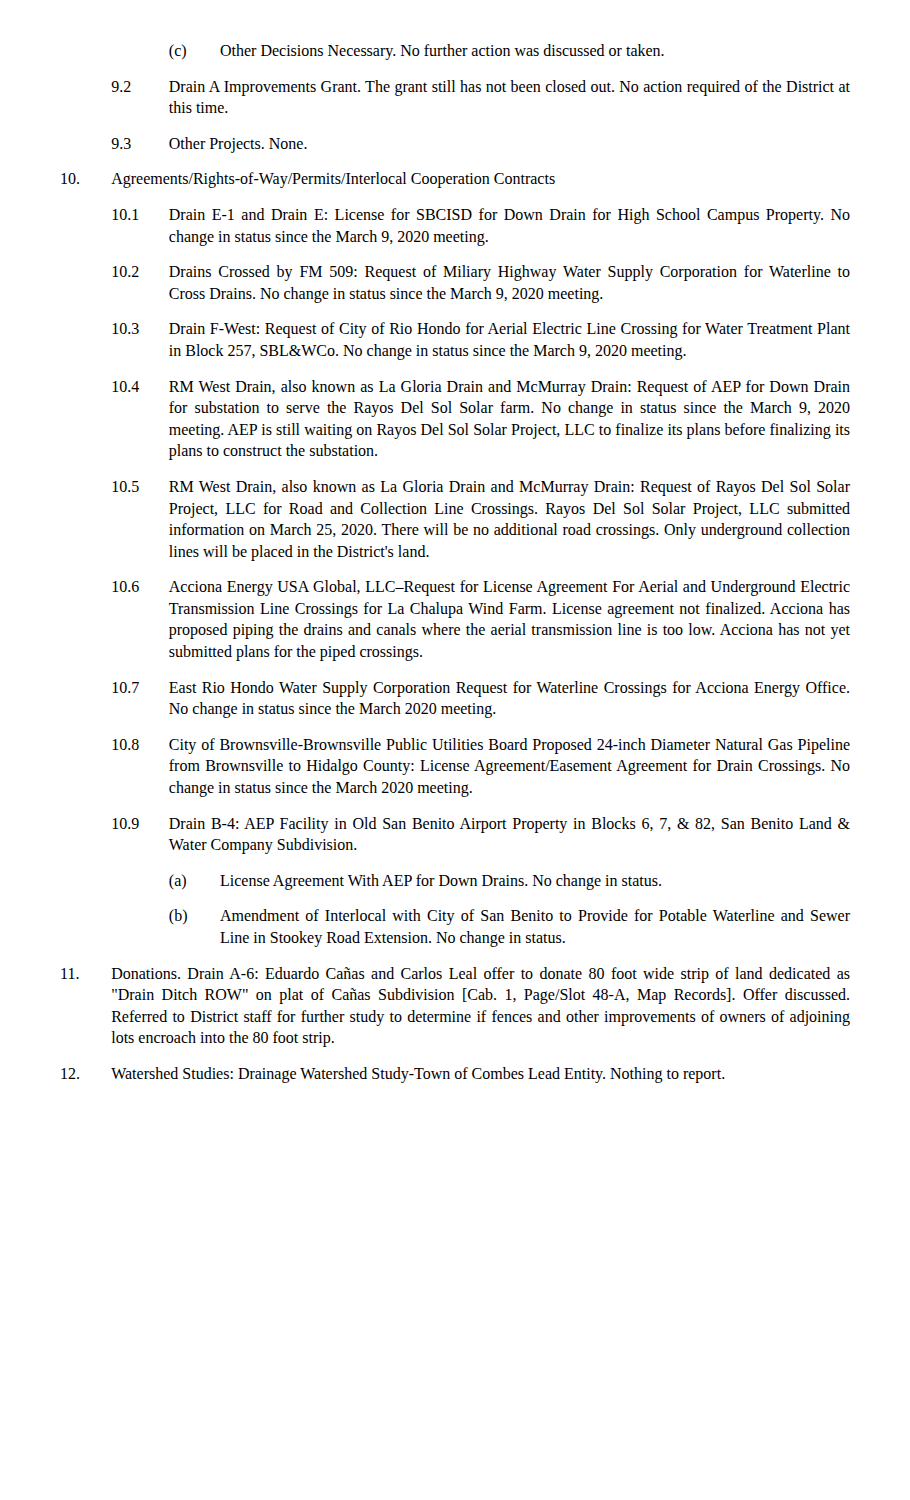(c)
Other Decisions Necessary. No further action was discussed or taken.
9.2
Drain A Improvements Grant. The grant still has not been closed out. No action required of the District at this time.
9.3
Other Projects. None.
10.
Agreements/Rights-of-Way/Permits/Interlocal Cooperation Contracts
10.1
Drain E-1 and Drain E: License for SBCISD for Down Drain for High School Campus Property. No change in status since the March 9, 2020 meeting.
10.2
Drains Crossed by FM 509: Request of Miliary Highway Water Supply Corporation for Waterline to Cross Drains. No change in status since the March 9, 2020 meeting.
10.3
Drain F-West: Request of City of Rio Hondo for Aerial Electric Line Crossing for Water Treatment Plant in Block 257, SBL&WCo. No change in status since the March 9, 2020 meeting.
10.4
RM West Drain, also known as La Gloria Drain and McMurray Drain: Request of AEP for Down Drain for substation to serve the Rayos Del Sol Solar farm. No change in status since the March 9, 2020 meeting. AEP is still waiting on Rayos Del Sol Solar Project, LLC to finalize its plans before finalizing its plans to construct the substation.
10.5
RM West Drain, also known as La Gloria Drain and McMurray Drain: Request of Rayos Del Sol Solar Project, LLC for Road and Collection Line Crossings. Rayos Del Sol Solar Project, LLC submitted information on March 25, 2020. There will be no additional road crossings. Only underground collection lines will be placed in the District's land.
10.6
Acciona Energy USA Global, LLC–Request for License Agreement For Aerial and Underground Electric Transmission Line Crossings for La Chalupa Wind Farm. License agreement not finalized. Acciona has proposed piping the drains and canals where the aerial transmission line is too low. Acciona has not yet submitted plans for the piped crossings.
10.7
East Rio Hondo Water Supply Corporation Request for Waterline Crossings for Acciona Energy Office. No change in status since the March 2020 meeting.
10.8
City of Brownsville-Brownsville Public Utilities Board Proposed 24-inch Diameter Natural Gas Pipeline from Brownsville to Hidalgo County: License Agreement/Easement Agreement for Drain Crossings. No change in status since the March 2020 meeting.
10.9
Drain B-4: AEP Facility in Old San Benito Airport Property in Blocks 6, 7, & 82, San Benito Land & Water Company Subdivision.
(a)
License Agreement With AEP for Down Drains. No change in status.
(b)
Amendment of Interlocal with City of San Benito to Provide for Potable Waterline and Sewer Line in Stookey Road Extension. No change in status.
11.
Donations. Drain A-6: Eduardo Cañas and Carlos Leal offer to donate 80 foot wide strip of land dedicated as "Drain Ditch ROW" on plat of Cañas Subdivision [Cab. 1, Page/Slot 48-A, Map Records]. Offer discussed. Referred to District staff for further study to determine if fences and other improvements of owners of adjoining lots encroach into the 80 foot strip.
12.
Watershed Studies: Drainage Watershed Study-Town of Combes Lead Entity. Nothing to report.